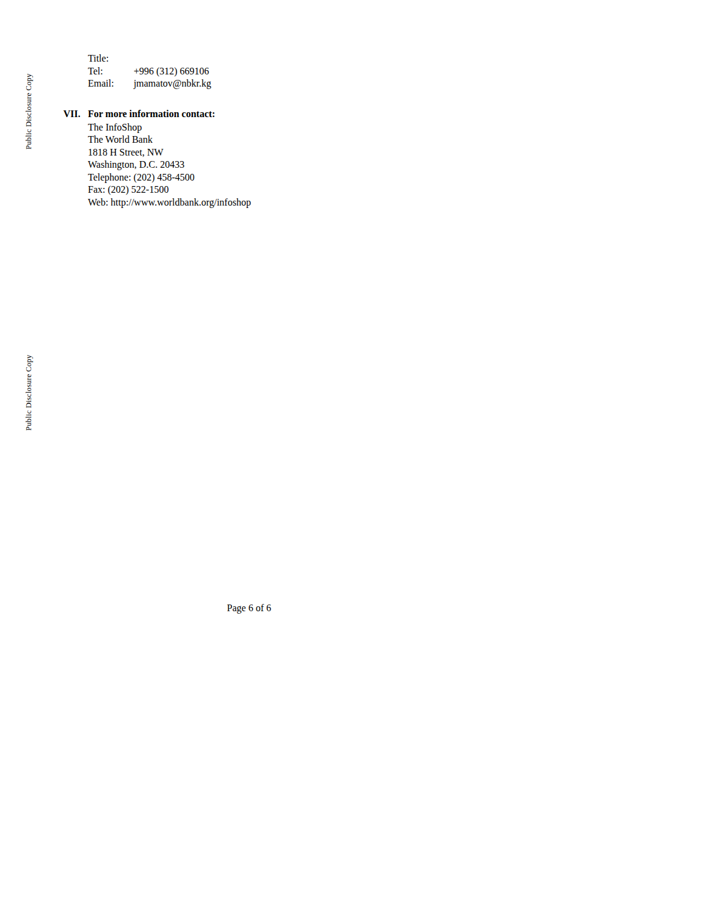Public Disclosure Copy
Public Disclosure Copy
Title:
Tel:
+996 (312) 669106
Email:
jmamatov@nbkr.kg
VII. For more information contact:
The InfoShop
The World Bank
1818 H Street, NW
Washington, D.C. 20433
Telephone: (202) 458-4500
Fax: (202) 522-1500
Web: http://www.worldbank.org/infoshop
Page 6 of 6